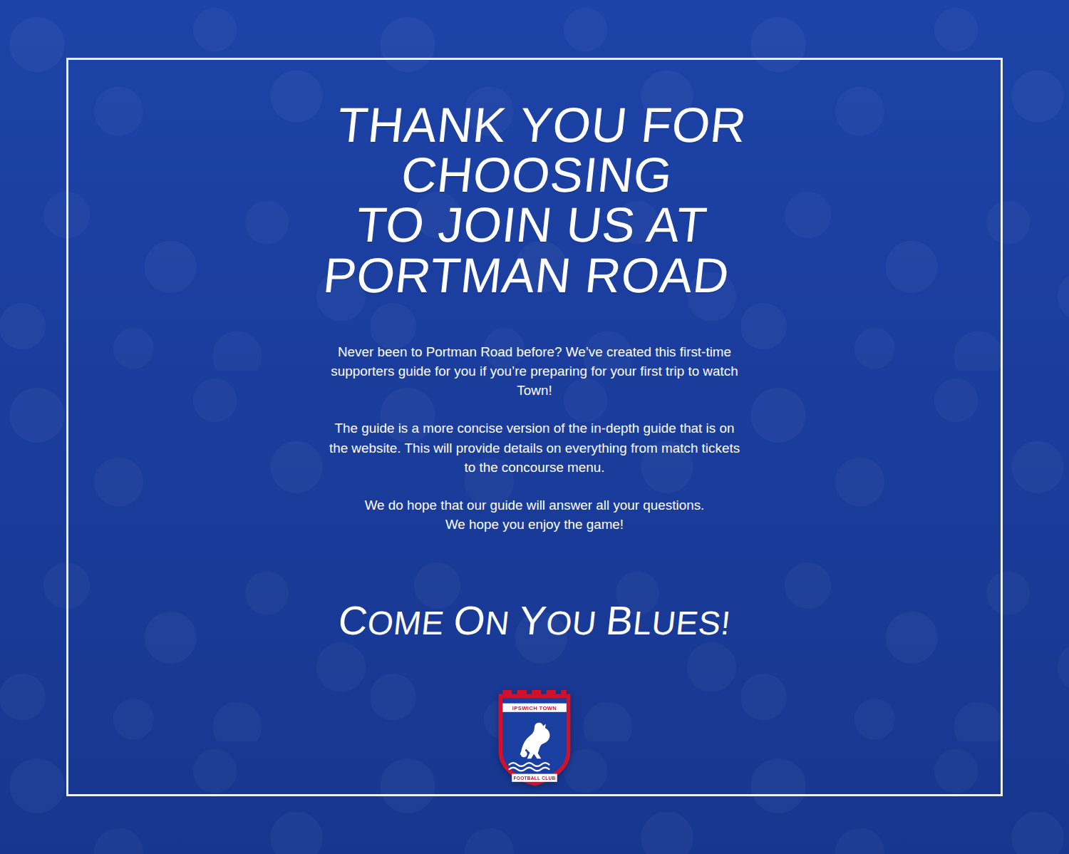Thank you for choosing to join us at Portman Road
Never been to Portman Road before? We’ve created this first-time supporters guide for you if you’re preparing for your first trip to watch Town!
The guide is a more concise version of the in-depth guide that is on the website. This will provide details on everything from match tickets to the concourse menu.
We do hope that our guide will answer all your questions.
We hope you enjoy the game!
Come On You Blues!
IPSWICH TOWN FOOTBALL CLUB